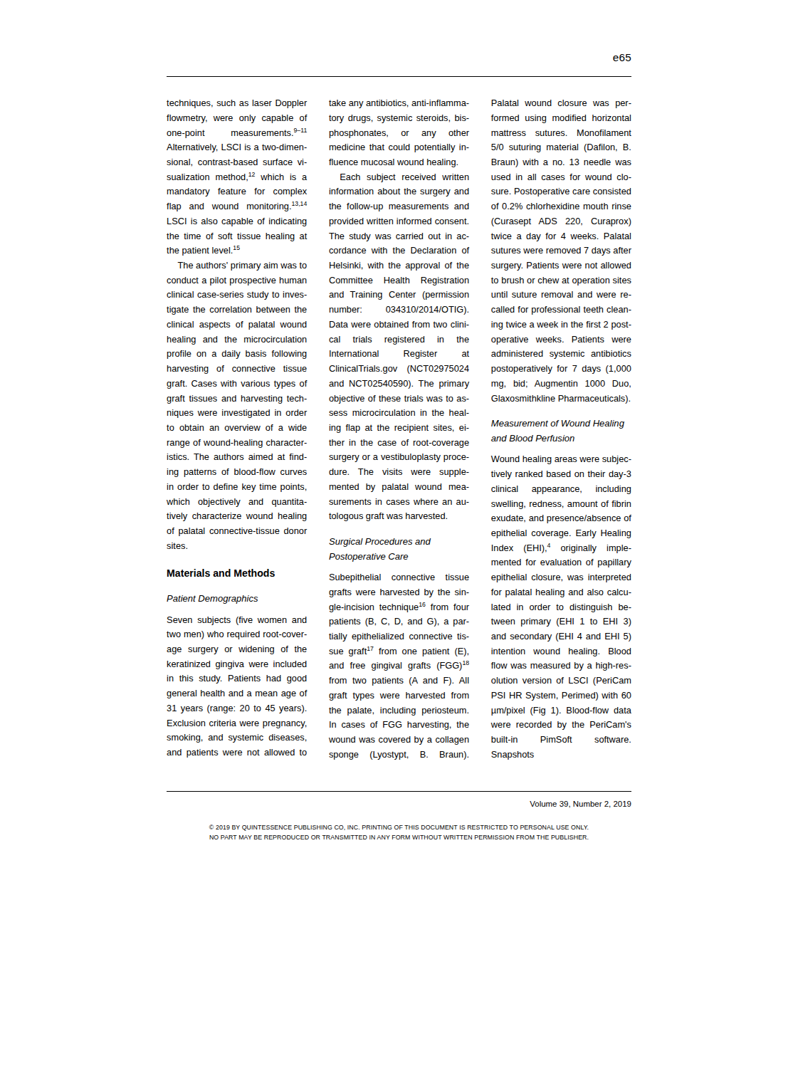e65
techniques, such as laser Doppler flowmetry, were only capable of one-point measurements.9–11 Alternatively, LSCI is a two-dimensional, contrast-based surface visualization method,12 which is a mandatory feature for complex flap and wound monitoring.13,14 LSCI is also capable of indicating the time of soft tissue healing at the patient level.15
The authors' primary aim was to conduct a pilot prospective human clinical case-series study to investigate the correlation between the clinical aspects of palatal wound healing and the microcirculation profile on a daily basis following harvesting of connective tissue graft. Cases with various types of graft tissues and harvesting techniques were investigated in order to obtain an overview of a wide range of wound-healing characteristics. The authors aimed at finding patterns of blood-flow curves in order to define key time points, which objectively and quantitatively characterize wound healing of palatal connective-tissue donor sites.
Materials and Methods
Patient Demographics
Seven subjects (five women and two men) who required root-coverage surgery or widening of the keratinized gingiva were included in this study. Patients had good general health and a mean age of 31 years (range: 20 to 45 years). Exclusion criteria were pregnancy, smoking, and systemic diseases, and patients were not allowed to take any antibiotics, anti-inflammatory drugs, systemic steroids, bisphosphonates, or any other medicine that could potentially influence mucosal wound healing.
Each subject received written information about the surgery and the follow-up measurements and provided written informed consent. The study was carried out in accordance with the Declaration of Helsinki, with the approval of the Committee Health Registration and Training Center (permission number: 034310/2014/OTIG). Data were obtained from two clinical trials registered in the International Register at ClinicalTrials.gov (NCT02975024 and NCT02540590). The primary objective of these trials was to assess microcirculation in the healing flap at the recipient sites, either in the case of root-coverage surgery or a vestibuloplasty procedure. The visits were supplemented by palatal wound measurements in cases where an autologous graft was harvested.
Surgical Procedures and Postoperative Care
Subepithelial connective tissue grafts were harvested by the single-incision technique16 from four patients (B, C, D, and G), a partially epithelialized connective tissue graft17 from one patient (E), and free gingival grafts (FGG)18 from two patients (A and F). All graft types were harvested from the palate, including periosteum. In cases of FGG harvesting, the wound was covered by a collagen sponge (Lyostypt, B. Braun). Palatal wound closure was performed using modified horizontal mattress sutures. Monofilament 5/0 suturing material (Dafilon, B. Braun) with a no. 13 needle was used in all cases for wound closure. Postoperative care consisted of 0.2% chlorhexidine mouth rinse (Curasept ADS 220, Curaprox) twice a day for 4 weeks. Palatal sutures were removed 7 days after surgery. Patients were not allowed to brush or chew at operation sites until suture removal and were recalled for professional teeth cleaning twice a week in the first 2 postoperative weeks. Patients were administered systemic antibiotics postoperatively for 7 days (1,000 mg, bid; Augmentin 1000 Duo, Glaxosmithkline Pharmaceuticals).
Measurement of Wound Healing and Blood Perfusion
Wound healing areas were subjectively ranked based on their day-3 clinical appearance, including swelling, redness, amount of fibrin exudate, and presence/absence of epithelial coverage. Early Healing Index (EHI),4 originally implemented for evaluation of papillary epithelial closure, was interpreted for palatal healing and also calculated in order to distinguish between primary (EHI 1 to EHI 3) and secondary (EHI 4 and EHI 5) intention wound healing. Blood flow was measured by a high-resolution version of LSCI (PeriCam PSI HR System, Perimed) with 60 µm/pixel (Fig 1). Blood-flow data were recorded by the PeriCam's built-in PimSoft software. Snapshots
Volume 39, Number 2, 2019
© 2019 BY QUINTESSENCE PUBLISHING CO, INC. PRINTING OF THIS DOCUMENT IS RESTRICTED TO PERSONAL USE ONLY.
NO PART MAY BE REPRODUCED OR TRANSMITTED IN ANY FORM WITHOUT WRITTEN PERMISSION FROM THE PUBLISHER.